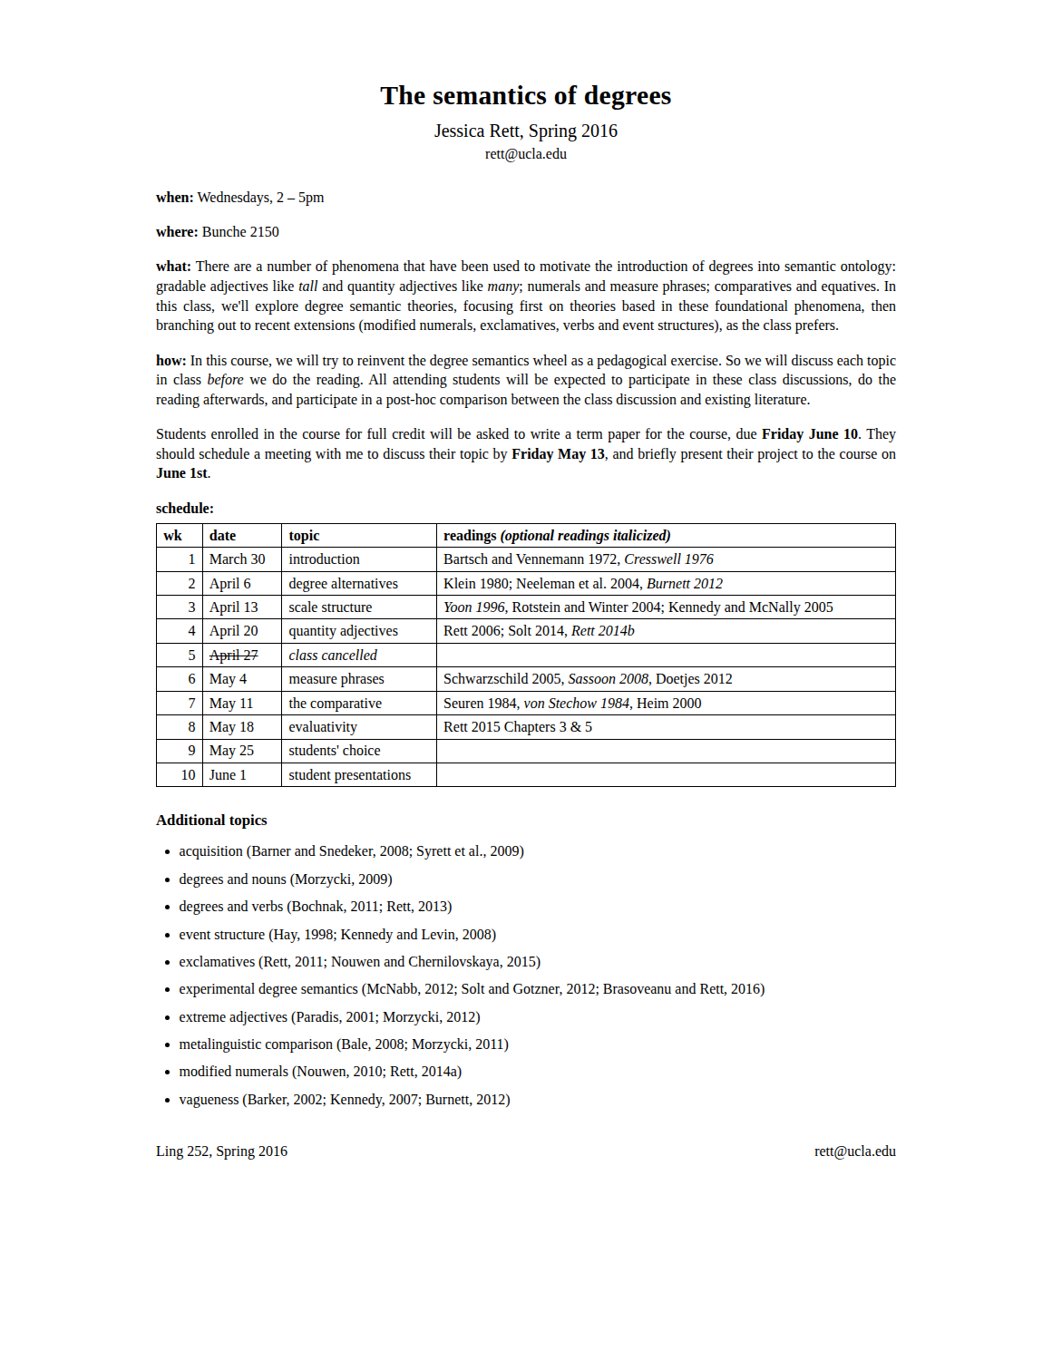The semantics of degrees
Jessica Rett, Spring 2016
rett@ucla.edu
when: Wednesdays, 2 – 5pm
where: Bunche 2150
what: There are a number of phenomena that have been used to motivate the introduction of degrees into semantic ontology: gradable adjectives like tall and quantity adjectives like many; numerals and measure phrases; comparatives and equatives. In this class, we'll explore degree semantic theories, focusing first on theories based in these foundational phenomena, then branching out to recent extensions (modified numerals, exclamatives, verbs and event structures), as the class prefers.
how: In this course, we will try to reinvent the degree semantics wheel as a pedagogical exercise. So we will discuss each topic in class before we do the reading. All attending students will be expected to participate in these class discussions, do the reading afterwards, and participate in a post-hoc comparison between the class discussion and existing literature.
Students enrolled in the course for full credit will be asked to write a term paper for the course, due Friday June 10. They should schedule a meeting with me to discuss their topic by Friday May 13, and briefly present their project to the course on June 1st.
schedule:
| wk | date | topic | readings (optional readings italicized) |
| --- | --- | --- | --- |
| 1 | March 30 | introduction | Bartsch and Vennemann 1972, Cresswell 1976 |
| 2 | April 6 | degree alternatives | Klein 1980; Neeleman et al. 2004, Burnett 2012 |
| 3 | April 13 | scale structure | Yoon 1996 , Rotstein and Winter 2004; Kennedy and McNally 2005 |
| 4 | April 20 | quantity adjectives | Rett 2006; Solt 2014, Rett 2014b |
| 5 | April 27 | class cancelled | |
| 6 | May 4 | measure phrases | Schwarzschild 2005, Sassoon 2008 , Doetjes 2012 |
| 7 | May 11 | the comparative | Seuren 1984, von Stechow 1984 , Heim 2000 |
| 8 | May 18 | evaluativity | Rett 2015 Chapters 3 & 5 |
| 9 | May 25 | students' choice | |
| 10 | June 1 | student presentations | |
Additional topics
acquisition (Barner and Snedeker, 2008; Syrett et al., 2009)
degrees and nouns (Morzycki, 2009)
degrees and verbs (Bochnak, 2011; Rett, 2013)
event structure (Hay, 1998; Kennedy and Levin, 2008)
exclamatives (Rett, 2011; Nouwen and Chernilovskaya, 2015)
experimental degree semantics (McNabb, 2012; Solt and Gotzner, 2012; Brasoveanu and Rett, 2016)
extreme adjectives (Paradis, 2001; Morzycki, 2012)
metalinguistic comparison (Bale, 2008; Morzycki, 2011)
modified numerals (Nouwen, 2010; Rett, 2014a)
vagueness (Barker, 2002; Kennedy, 2007; Burnett, 2012)
Ling 252, Spring 2016 rett@ucla.edu